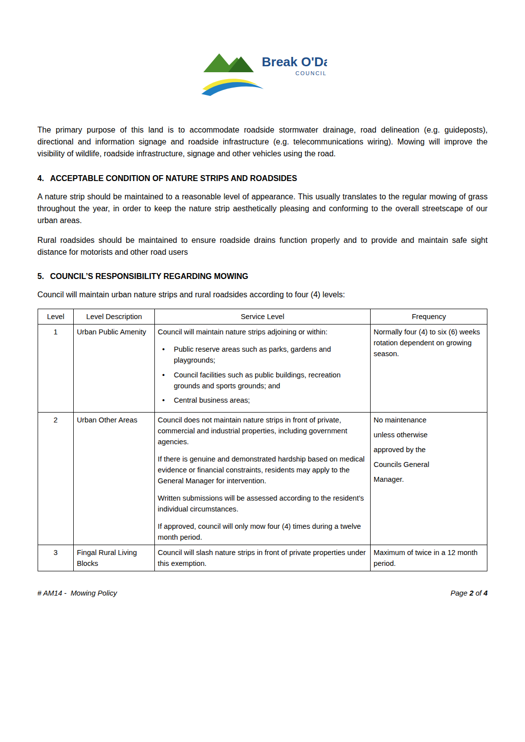Break O'Day COUNCIL
The primary purpose of this land is to accommodate roadside stormwater drainage, road delineation (e.g. guideposts), directional and information signage and roadside infrastructure (e.g. telecommunications wiring). Mowing will improve the visibility of wildlife, roadside infrastructure, signage and other vehicles using the road.
4. ACCEPTABLE CONDITION OF NATURE STRIPS AND ROADSIDES
A nature strip should be maintained to a reasonable level of appearance. This usually translates to the regular mowing of grass throughout the year, in order to keep the nature strip aesthetically pleasing and conforming to the overall streetscape of our urban areas.
Rural roadsides should be maintained to ensure roadside drains function properly and to provide and maintain safe sight distance for motorists and other road users
5. COUNCIL’S RESPONSIBILITY REGARDING MOWING
Council will maintain urban nature strips and rural roadsides according to four (4) levels:
| Level | Level Description | Service Level | Frequency |
| --- | --- | --- | --- |
| 1 | Urban Public Amenity | Council will maintain nature strips adjoining or within: Public reserve areas such as parks, gardens and playgrounds; Council facilities such as public buildings, recreation grounds and sports grounds; and Central business areas; | Normally four (4) to six (6) weeks rotation dependent on growing season. |
| 2 | Urban Other Areas | Council does not maintain nature strips in front of private, commercial and industrial properties, including government agencies. If there is genuine and demonstrated hardship based on medical evidence or financial constraints, residents may apply to the General Manager for intervention. Written submissions will be assessed according to the resident’s individual circumstances. If approved, council will only mow four (4) times during a twelve month period. | No maintenance unless otherwise approved by the Councils General Manager. |
| 3 | Fingal Rural Living Blocks | Council will slash nature strips in front of private properties under this exemption. | Maximum of twice in a 12 month period. |
# AM14 - Mowing Policy Page 2 of 4